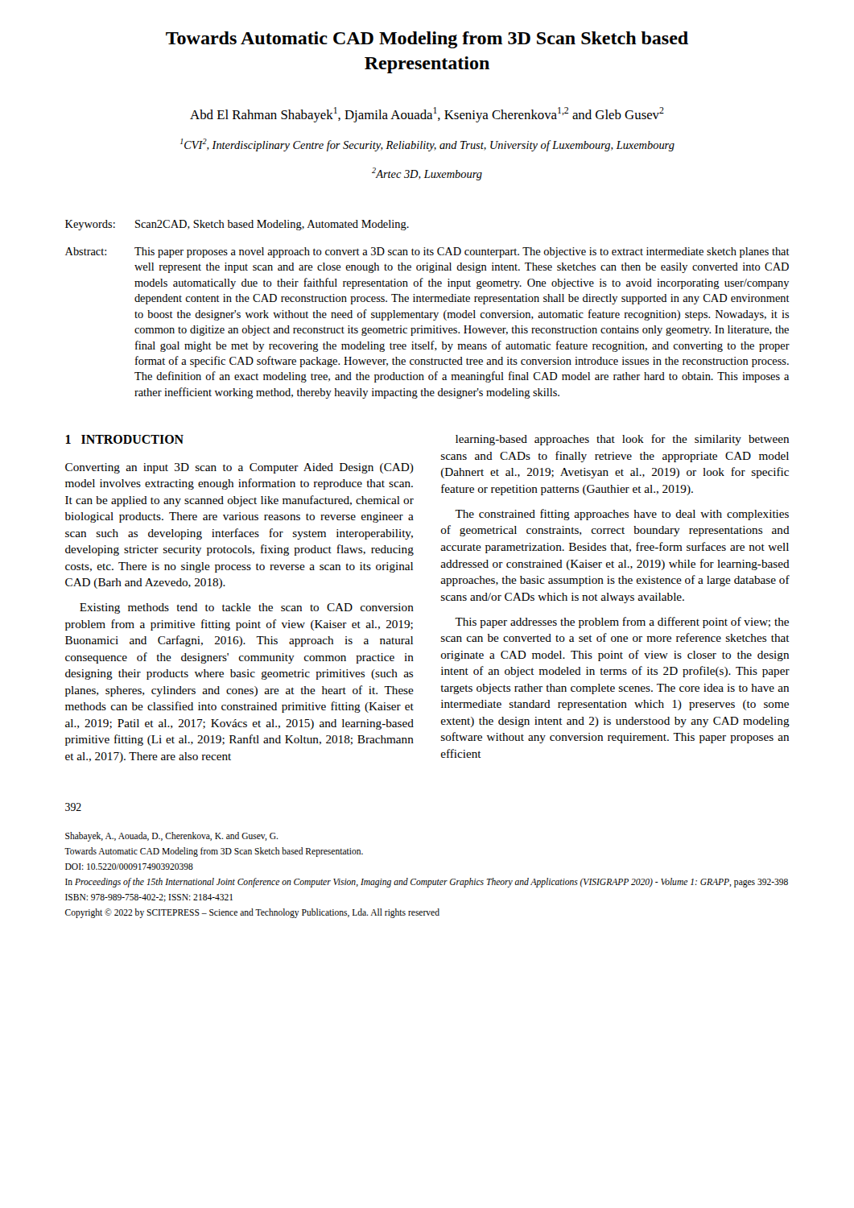Towards Automatic CAD Modeling from 3D Scan Sketch based
Representation
Abd El Rahman Shabayek1, Djamila Aouada1, Kseniya Cherenkova1,2 and Gleb Gusev2
1CVI2, Interdisciplinary Centre for Security, Reliability, and Trust, University of Luxembourg, Luxembourg
2Artec 3D, Luxembourg
Keywords:
Scan2CAD, Sketch based Modeling, Automated Modeling.
Abstract:
This paper proposes a novel approach to convert a 3D scan to its CAD counterpart. The objective is to extract intermediate sketch planes that well represent the input scan and are close enough to the original design intent. These sketches can then be easily converted into CAD models automatically due to their faithful representation of the input geometry. One objective is to avoid incorporating user/company dependent content in the CAD reconstruction process. The intermediate representation shall be directly supported in any CAD environment to boost the designer's work without the need of supplementary (model conversion, automatic feature recognition) steps. Nowadays, it is common to digitize an object and reconstruct its geometric primitives. However, this reconstruction contains only geometry. In literature, the final goal might be met by recovering the modeling tree itself, by means of automatic feature recognition, and converting to the proper format of a specific CAD software package. However, the constructed tree and its conversion introduce issues in the reconstruction process. The definition of an exact modeling tree, and the production of a meaningful final CAD model are rather hard to obtain. This imposes a rather inefficient working method, thereby heavily impacting the designer's modeling skills.
1 INTRODUCTION
Converting an input 3D scan to a Computer Aided Design (CAD) model involves extracting enough information to reproduce that scan. It can be applied to any scanned object like manufactured, chemical or biological products. There are various reasons to reverse engineer a scan such as developing interfaces for system interoperability, developing stricter security protocols, fixing product flaws, reducing costs, etc. There is no single process to reverse a scan to its original CAD (Barh and Azevedo, 2018).
Existing methods tend to tackle the scan to CAD conversion problem from a primitive fitting point of view (Kaiser et al., 2019; Buonamici and Carfagni, 2016). This approach is a natural consequence of the designers' community common practice in designing their products where basic geometric primitives (such as planes, spheres, cylinders and cones) are at the heart of it. These methods can be classified into constrained primitive fitting (Kaiser et al., 2019; Patil et al., 2017; Kovács et al., 2015) and learning-based primitive fitting (Li et al., 2019; Ranftl and Koltun, 2018; Brachmann et al., 2017). There are also recent
learning-based approaches that look for the similarity between scans and CADs to finally retrieve the appropriate CAD model (Dahnert et al., 2019; Avetisyan et al., 2019) or look for specific feature or repetition patterns (Gauthier et al., 2019).
The constrained fitting approaches have to deal with complexities of geometrical constraints, correct boundary representations and accurate parametrization. Besides that, free-form surfaces are not well addressed or constrained (Kaiser et al., 2019) while for learning-based approaches, the basic assumption is the existence of a large database of scans and/or CADs which is not always available.
This paper addresses the problem from a different point of view; the scan can be converted to a set of one or more reference sketches that originate a CAD model. This point of view is closer to the design intent of an object modeled in terms of its 2D profile(s). This paper targets objects rather than complete scenes. The core idea is to have an intermediate standard representation which 1) preserves (to some extent) the design intent and 2) is understood by any CAD modeling software without any conversion requirement. This paper proposes an efficient
392
Shabayek, A., Aouada, D., Cherenkova, K. and Gusev, G.
Towards Automatic CAD Modeling from 3D Scan Sketch based Representation.
DOI: 10.5220/0009174903920398
In Proceedings of the 15th International Joint Conference on Computer Vision, Imaging and Computer Graphics Theory and Applications (VISIGRAPP 2020) - Volume 1: GRAPP, pages 392-398
ISBN: 978-989-758-402-2; ISSN: 2184-4321
Copyright © 2022 by SCITEPRESS – Science and Technology Publications, Lda. All rights reserved